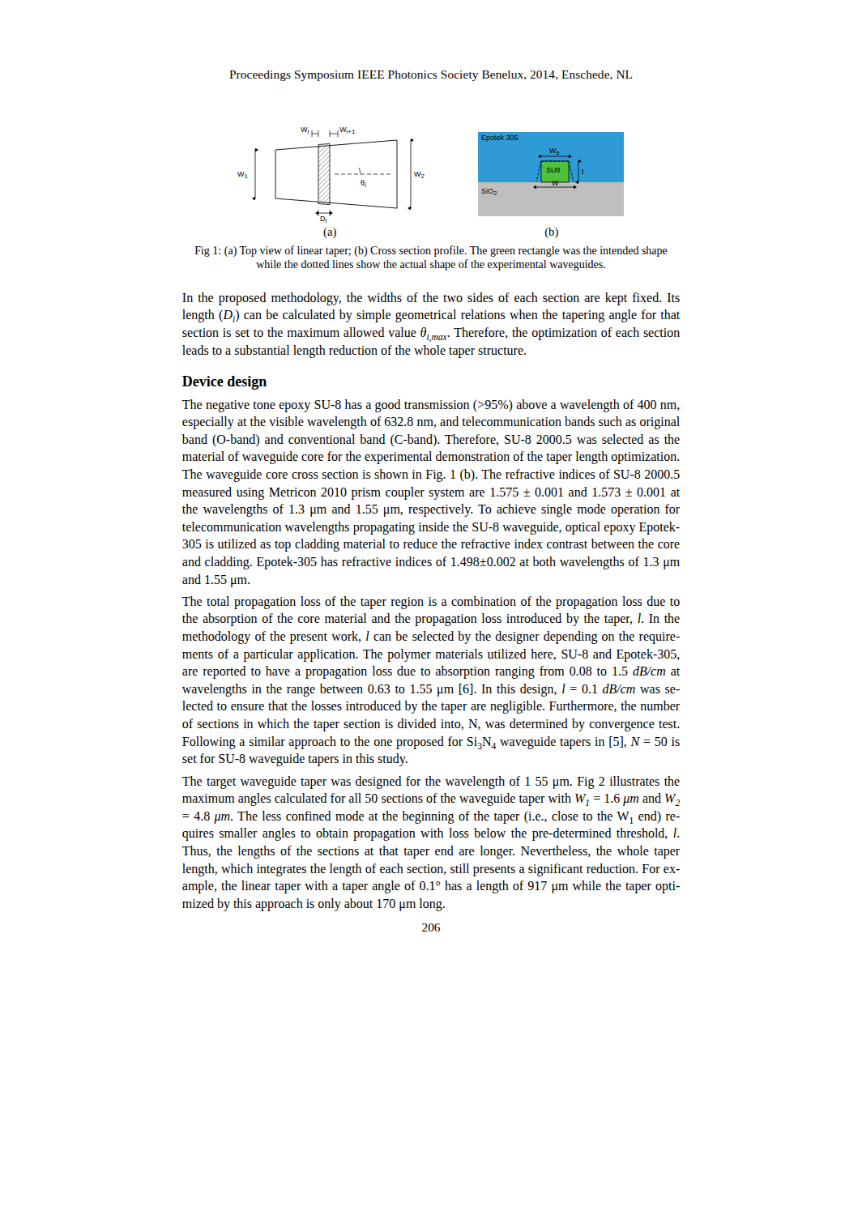Proceedings Symposium IEEE Photonics Society Benelux, 2014, Enschede, NL
W1 W2 Wi Wi+1 Di θi
Epotek 305 SiO2 SU8 We W t
(a)
(b)
Fig 1: (a) Top view of linear taper; (b) Cross section profile. The green rectangle was the intended shape while the dotted lines show the actual shape of the experimental waveguides.
In the proposed methodology, the widths of the two sides of each section are kept fixed. Its length (Di) can be calculated by simple geometrical relations when the tapering angle for that section is set to the maximum allowed value θi,max. Therefore, the optimization of each section leads to a substantial length reduction of the whole taper structure.
Device design
The negative tone epoxy SU-8 has a good transmission (>95%) above a wavelength of 400 nm, especially at the visible wavelength of 632.8 nm, and telecommunication bands such as original band (O-band) and conventional band (C-band). Therefore, SU-8 2000.5 was selected as the material of waveguide core for the experimental demonstration of the taper length optimization. The waveguide core cross section is shown in Fig. 1 (b). The refractive indices of SU-8 2000.5 measured using Metricon 2010 prism coupler system are 1.575 ± 0.001 and 1.573 ± 0.001 at the wavelengths of 1.3 μm and 1.55 μm, respectively. To achieve single mode operation for telecommunication wavelengths propagating inside the SU-8 waveguide, optical epoxy Epotek-305 is utilized as top cladding material to reduce the refractive index contrast between the core and cladding. Epotek-305 has refractive indices of 1.498±0.002 at both wavelengths of 1.3 μm and 1.55 μm.
The total propagation loss of the taper region is a combination of the propagation loss due to the absorption of the core material and the propagation loss introduced by the taper, l. In the methodology of the present work, l can be selected by the designer depending on the requirements of a particular application. The polymer materials utilized here, SU-8 and Epotek-305, are reported to have a propagation loss due to absorption ranging from 0.08 to 1.5 dB/cm at wavelengths in the range between 0.63 to 1.55 μm [6]. In this design, l = 0.1 dB/cm was selected to ensure that the losses introduced by the taper are negligible. Furthermore, the number of sections in which the taper section is divided into, N, was determined by convergence test. Following a similar approach to the one proposed for Si3N4 waveguide tapers in [5], N = 50 is set for SU-8 waveguide tapers in this study.
The target waveguide taper was designed for the wavelength of 1 55 μm. Fig 2 illustrates the maximum angles calculated for all 50 sections of the waveguide taper with W1 = 1.6 μm and W2 = 4.8 μm. The less confined mode at the beginning of the taper (i.e., close to the W1 end) requires smaller angles to obtain propagation with loss below the pre-determined threshold, l. Thus, the lengths of the sections at that taper end are longer. Nevertheless, the whole taper length, which integrates the length of each section, still presents a significant reduction. For example, the linear taper with a taper angle of 0.1° has a length of 917 μm while the taper optimized by this approach is only about 170 μm long.
206